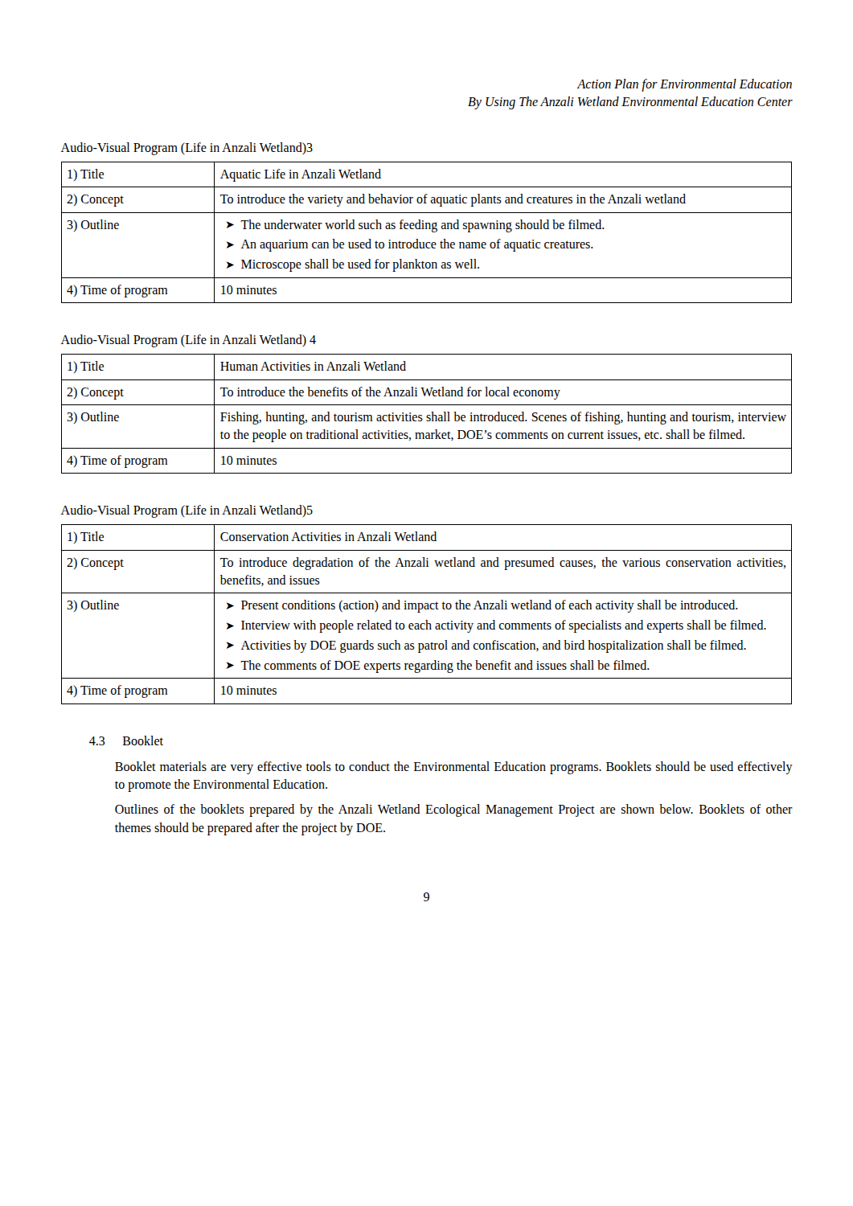Action Plan for Environmental Education
By Using The Anzali Wetland Environmental Education Center
Audio-Visual Program (Life in Anzali Wetland)3
| 1) Title | Aquatic Life in Anzali Wetland |
| 2) Concept | To introduce the variety and behavior of aquatic plants and creatures in the Anzali wetland |
| 3) Outline | The underwater world such as feeding and spawning should be filmed. An aquarium can be used to introduce the name of aquatic creatures. Microscope shall be used for plankton as well. |
| 4) Time of program | 10 minutes |
Audio-Visual Program (Life in Anzali Wetland) 4
| 1) Title | Human Activities in Anzali Wetland |
| 2) Concept | To introduce the benefits of the Anzali Wetland for local economy |
| 3) Outline | Fishing, hunting, and tourism activities shall be introduced. Scenes of fishing, hunting and tourism, interview to the people on traditional activities, market, DOE’s comments on current issues, etc. shall be filmed. |
| 4) Time of program | 10 minutes |
Audio-Visual Program (Life in Anzali Wetland)5
| 1) Title | Conservation Activities in Anzali Wetland |
| 2) Concept | To introduce degradation of the Anzali wetland and presumed causes, the various conservation activities, benefits, and issues |
| 3) Outline | Present conditions (action) and impact to the Anzali wetland of each activity shall be introduced. Interview with people related to each activity and comments of specialists and experts shall be filmed. Activities by DOE guards such as patrol and confiscation, and bird hospitalization shall be filmed. The comments of DOE experts regarding the benefit and issues shall be filmed. |
| 4) Time of program | 10 minutes |
4.3 Booklet
Booklet materials are very effective tools to conduct the Environmental Education programs. Booklets should be used effectively to promote the Environmental Education.
Outlines of the booklets prepared by the Anzali Wetland Ecological Management Project are shown below. Booklets of other themes should be prepared after the project by DOE.
9